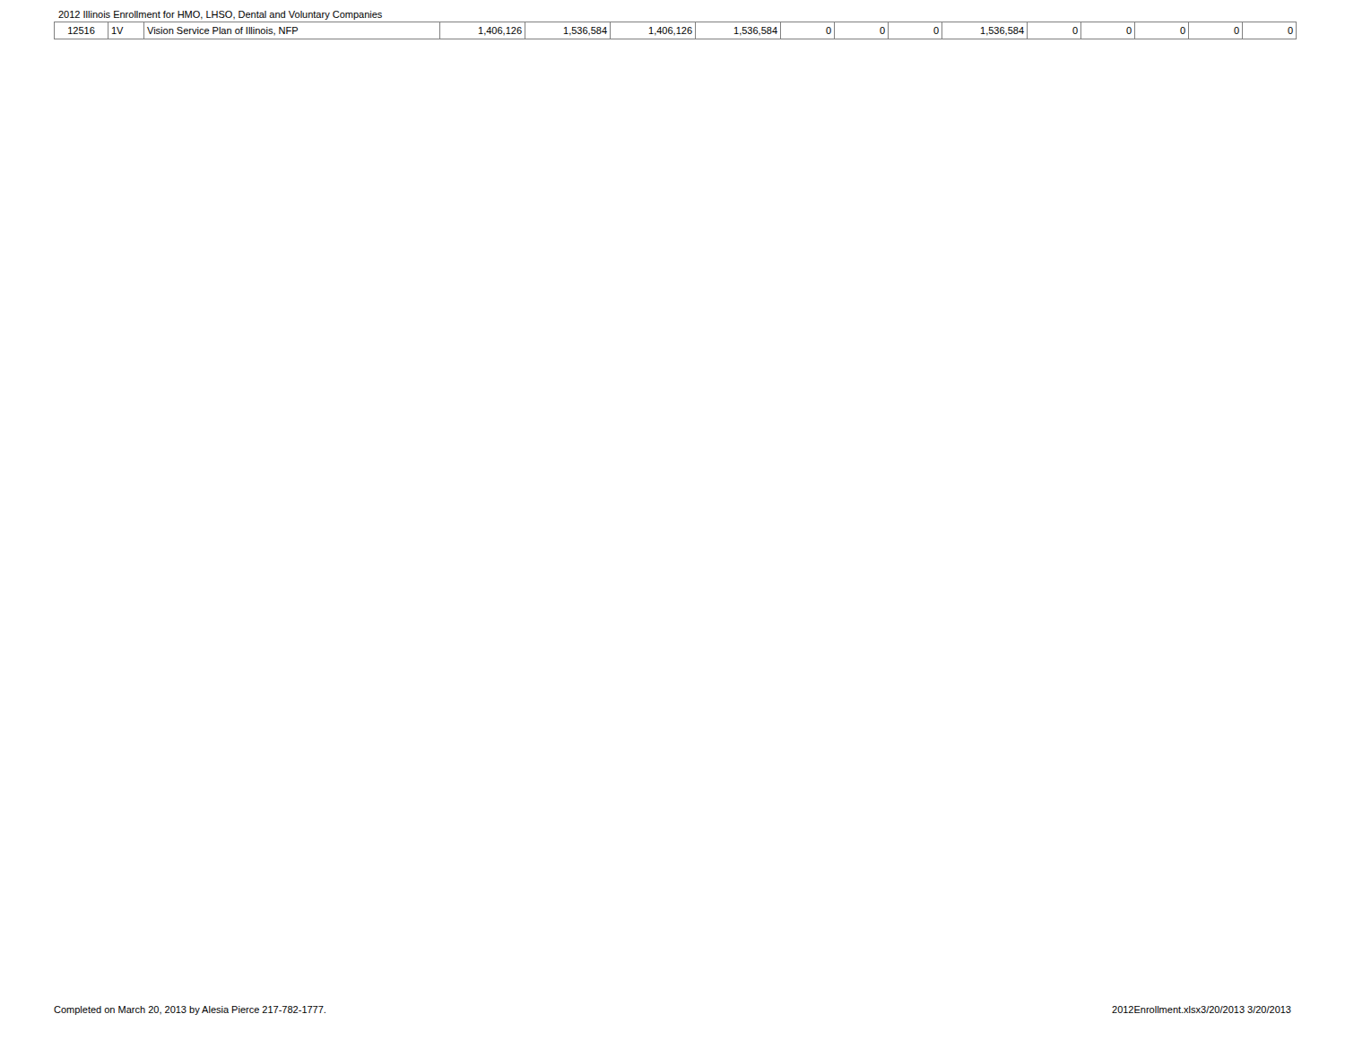2012 Illinois Enrollment for HMO, LHSO, Dental and Voluntary Companies
| 12516 | 1V | Vision Service Plan of Illinois, NFP | 1,406,126 | 1,536,584 | 1,406,126 | 1,536,584 | 0 | 0 | 0 | 1,536,584 | 0 | 0 | 0 | 0 | 0 |
Completed on March 20, 2013 by Alesia Pierce 217-782-1777.
2012Enrollment.xlsx3/20/2013 3/20/2013